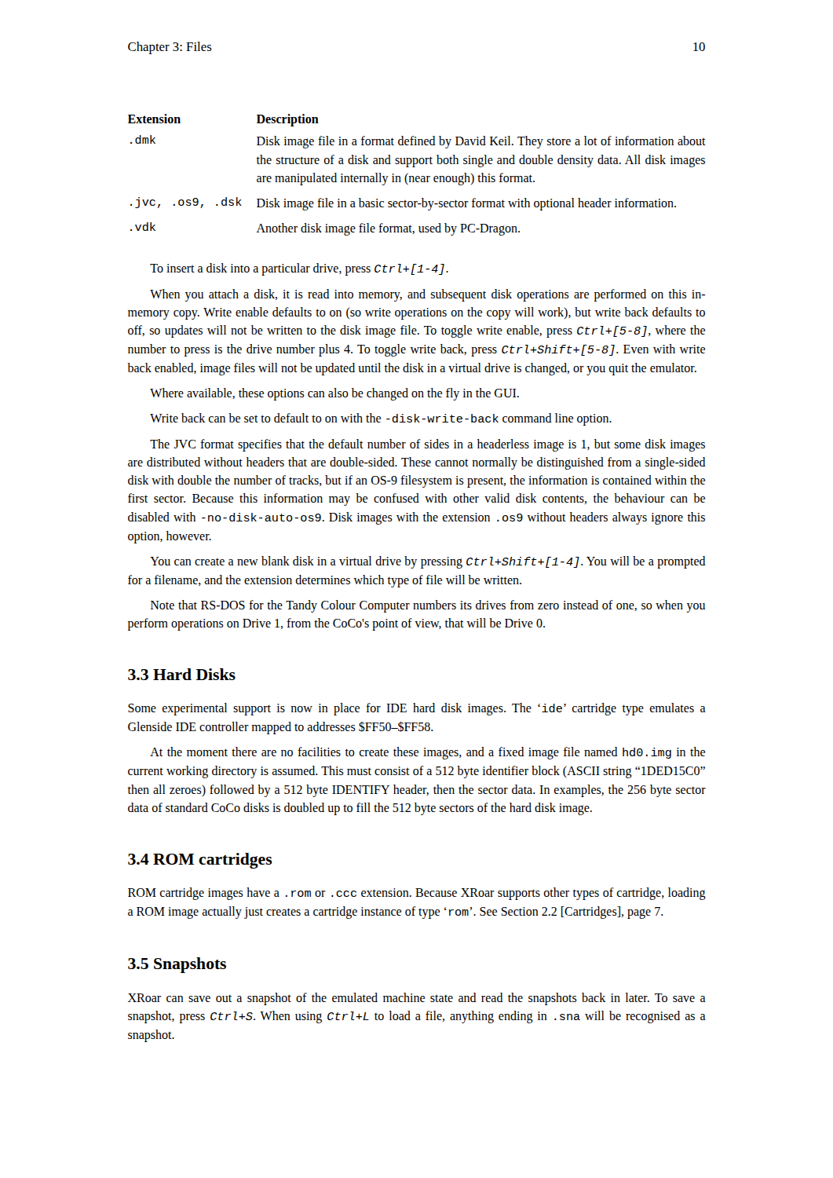Chapter 3: Files 10
| Extension | Description |
| --- | --- |
| .dmk | Disk image file in a format defined by David Keil. They store a lot of information about the structure of a disk and support both single and double density data. All disk images are manipulated internally in (near enough) this format. |
| .jvc, .os9, .dsk | Disk image file in a basic sector-by-sector format with optional header information. |
| .vdk | Another disk image file format, used by PC-Dragon. |
To insert a disk into a particular drive, press Ctrl+[1-4].
When you attach a disk, it is read into memory, and subsequent disk operations are performed on this in-memory copy. Write enable defaults to on (so write operations on the copy will work), but write back defaults to off, so updates will not be written to the disk image file. To toggle write enable, press Ctrl+[5-8], where the number to press is the drive number plus 4. To toggle write back, press Ctrl+Shift+[5-8]. Even with write back enabled, image files will not be updated until the disk in a virtual drive is changed, or you quit the emulator.
Where available, these options can also be changed on the fly in the GUI.
Write back can be set to default to on with the -disk-write-back command line option.
The JVC format specifies that the default number of sides in a headerless image is 1, but some disk images are distributed without headers that are double-sided. These cannot normally be distinguished from a single-sided disk with double the number of tracks, but if an OS-9 filesystem is present, the information is contained within the first sector. Because this information may be confused with other valid disk contents, the behaviour can be disabled with -no-disk-auto-os9. Disk images with the extension .os9 without headers always ignore this option, however.
You can create a new blank disk in a virtual drive by pressing Ctrl+Shift+[1-4]. You will be a prompted for a filename, and the extension determines which type of file will be written.
Note that RS-DOS for the Tandy Colour Computer numbers its drives from zero instead of one, so when you perform operations on Drive 1, from the CoCo's point of view, that will be Drive 0.
3.3 Hard Disks
Some experimental support is now in place for IDE hard disk images. The ‘ide’ cartridge type emulates a Glenside IDE controller mapped to addresses $FF50–$FF58.
At the moment there are no facilities to create these images, and a fixed image file named hd0.img in the current working directory is assumed. This must consist of a 512 byte identifier block (ASCII string “1DED15C0” then all zeroes) followed by a 512 byte IDENTIFY header, then the sector data. In examples, the 256 byte sector data of standard CoCo disks is doubled up to fill the 512 byte sectors of the hard disk image.
3.4 ROM cartridges
ROM cartridge images have a .rom or .ccc extension. Because XRoar supports other types of cartridge, loading a ROM image actually just creates a cartridge instance of type ‘rom’. See Section 2.2 [Cartridges], page 7.
3.5 Snapshots
XRoar can save out a snapshot of the emulated machine state and read the snapshots back in later. To save a snapshot, press Ctrl+S. When using Ctrl+L to load a file, anything ending in .sna will be recognised as a snapshot.